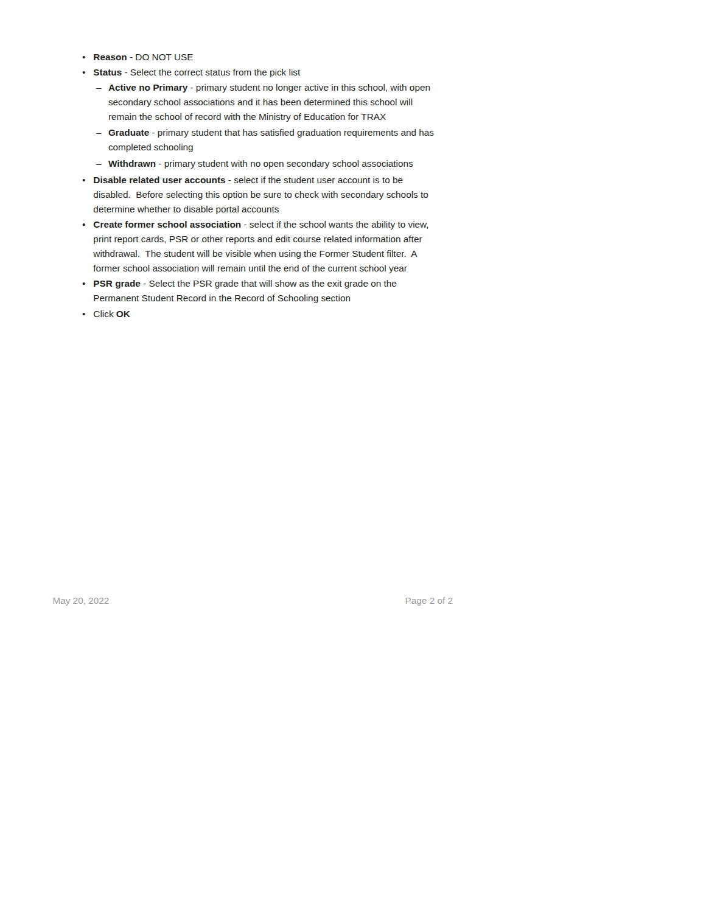Reason - DO NOT USE
Status - Select the correct status from the pick list
Active no Primary - primary student no longer active in this school, with open secondary school associations and it has been determined this school will remain the school of record with the Ministry of Education for TRAX
Graduate - primary student that has satisfied graduation requirements and has completed schooling
Withdrawn - primary student with no open secondary school associations
Disable related user accounts - select if the student user account is to be disabled. Before selecting this option be sure to check with secondary schools to determine whether to disable portal accounts
Create former school association - select if the school wants the ability to view, print report cards, PSR or other reports and edit course related information after withdrawal. The student will be visible when using the Former Student filter. A former school association will remain until the end of the current school year
PSR grade - Select the PSR grade that will show as the exit grade on the Permanent Student Record in the Record of Schooling section
Click OK
May 20, 2022
Page 2 of 2